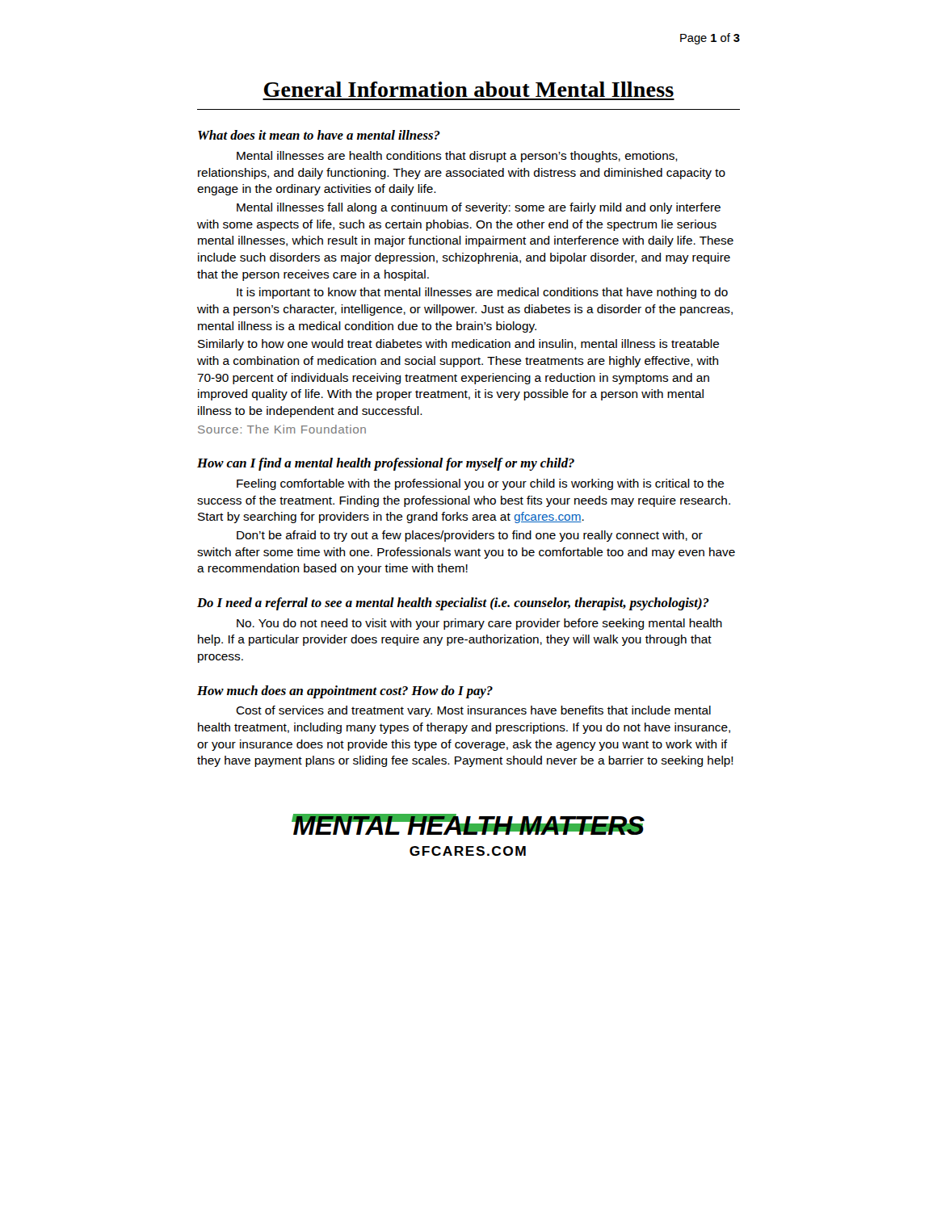Page 1 of 3
General Information about Mental Illness
What does it mean to have a mental illness?
Mental illnesses are health conditions that disrupt a person’s thoughts, emotions, relationships, and daily functioning. They are associated with distress and diminished capacity to engage in the ordinary activities of daily life.
Mental illnesses fall along a continuum of severity: some are fairly mild and only interfere with some aspects of life, such as certain phobias. On the other end of the spectrum lie serious mental illnesses, which result in major functional impairment and interference with daily life. These include such disorders as major depression, schizophrenia, and bipolar disorder, and may require that the person receives care in a hospital.
It is important to know that mental illnesses are medical conditions that have nothing to do with a person’s character, intelligence, or willpower. Just as diabetes is a disorder of the pancreas, mental illness is a medical condition due to the brain’s biology.
Similarly to how one would treat diabetes with medication and insulin, mental illness is treatable with a combination of medication and social support. These treatments are highly effective, with 70-90 percent of individuals receiving treatment experiencing a reduction in symptoms and an improved quality of life. With the proper treatment, it is very possible for a person with mental illness to be independent and successful.
Source: The Kim Foundation
How can I find a mental health professional for myself or my child?
Feeling comfortable with the professional you or your child is working with is critical to the success of the treatment. Finding the professional who best fits your needs may require research. Start by searching for providers in the grand forks area at gfcares.com.
Don’t be afraid to try out a few places/providers to find one you really connect with, or switch after some time with one. Professionals want you to be comfortable too and may even have a recommendation based on your time with them!
Do I need a referral to see a mental health specialist (i.e. counselor, therapist, psychologist)?
No. You do not need to visit with your primary care provider before seeking mental health help. If a particular provider does require any pre-authorization, they will walk you through that process.
How much does an appointment cost? How do I pay?
Cost of services and treatment vary. Most insurances have benefits that include mental health treatment, including many types of therapy and prescriptions. If you do not have insurance, or your insurance does not provide this type of coverage, ask the agency you want to work with if they have payment plans or sliding fee scales. Payment should never be a barrier to seeking help!
MENTAL HEALTH MATTERS
GFCARES.COM